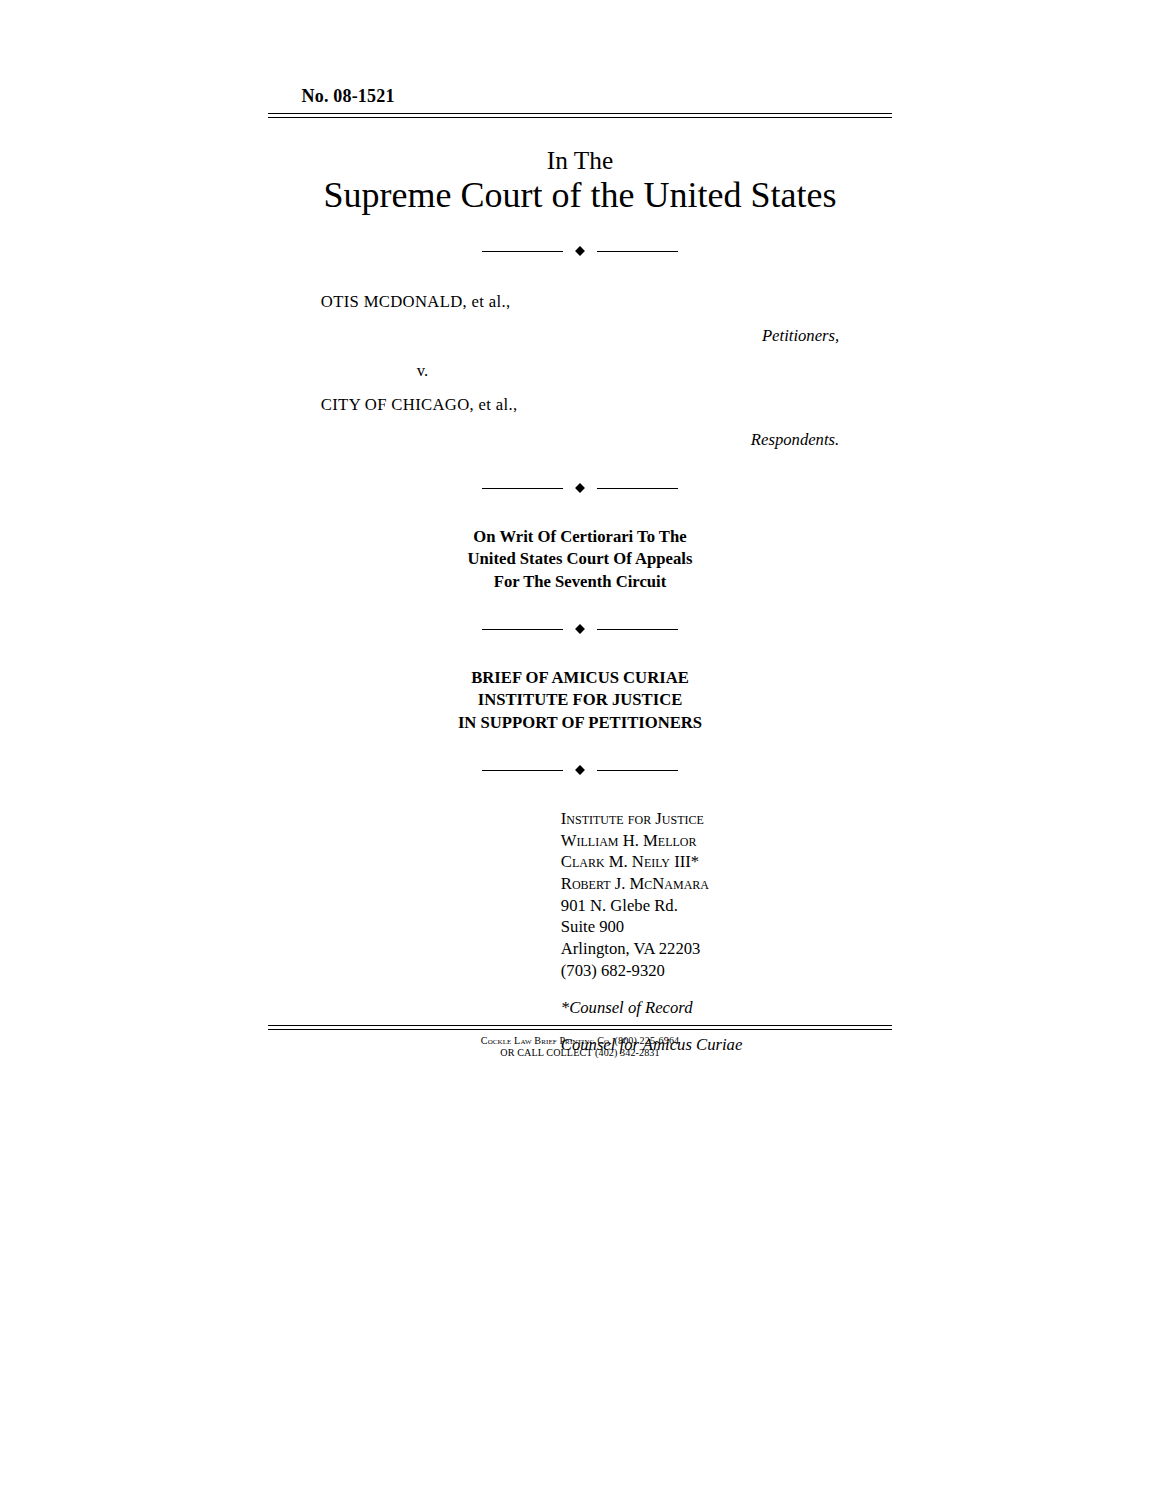No. 08-1521
In The
Supreme Court of the United States
OTIS MCDONALD, et al.,
Petitioners,
v.
CITY OF CHICAGO, et al.,
Respondents.
On Writ Of Certiorari To The
United States Court Of Appeals
For The Seventh Circuit
BRIEF OF AMICUS CURIAE
INSTITUTE FOR JUSTICE
IN SUPPORT OF PETITIONERS
Institute for Justice
William H. Mellor
Clark M. Neily III*
Robert J. McNamara
901 N. Glebe Rd.
Suite 900
Arlington, VA 22203
(703) 682-9320
*Counsel of Record
Counsel for Amicus Curiae
Cockle Law Brief Printing Co. (800) 225-6964
OR CALL COLLECT (402) 342-2831